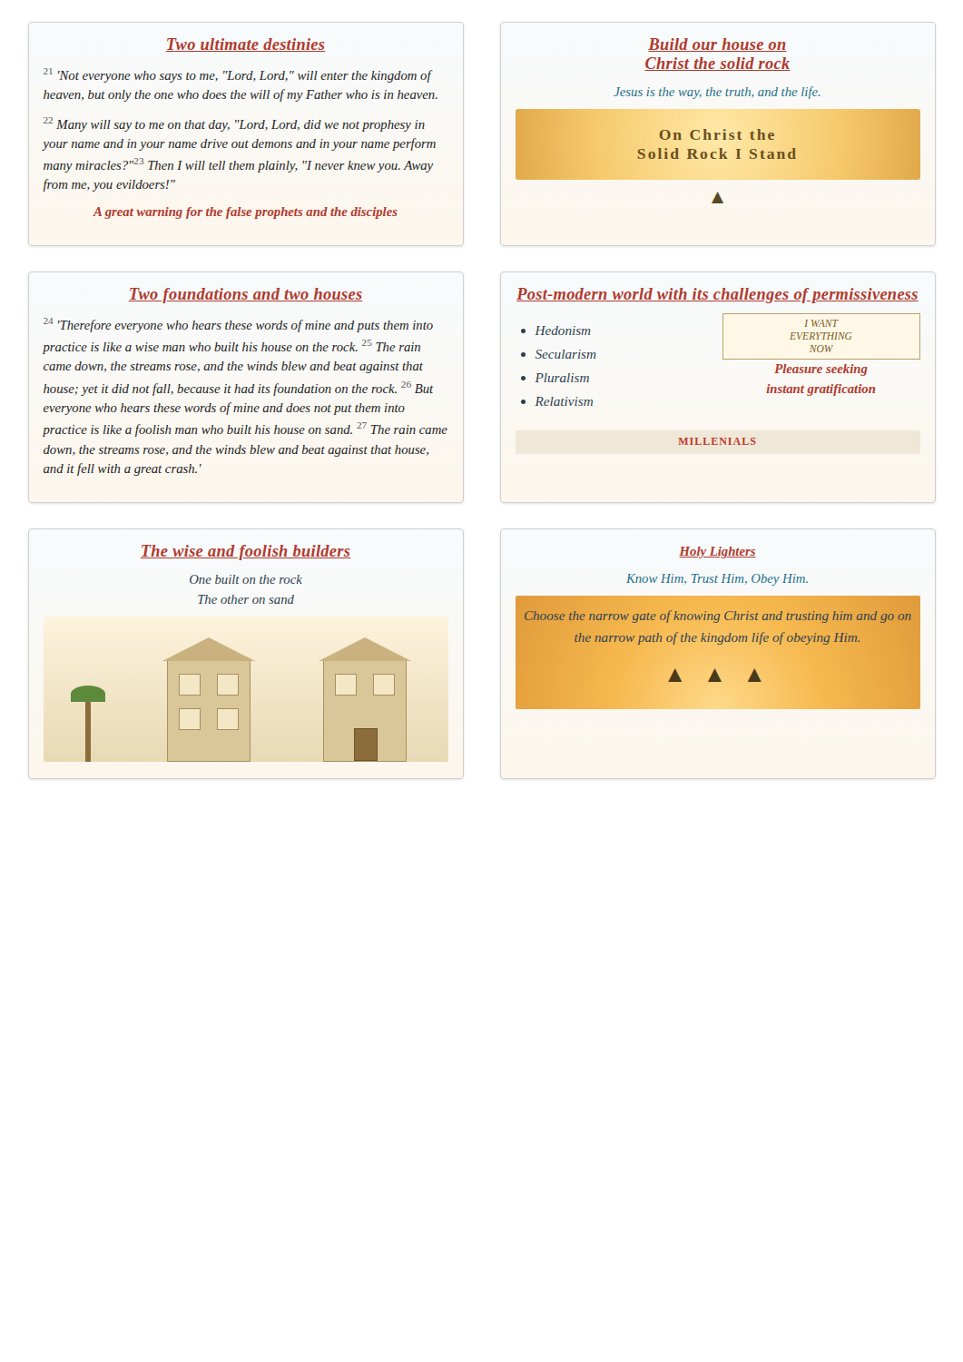Two ultimate destinies
21 'Not everyone who says to me, "Lord, Lord," will enter the kingdom of heaven, but only the one who does the will of my Father who is in heaven.
22 Many will say to me on that day, "Lord, Lord, did we not prophesy in your name and in your name drive out demons and in your name perform many miracles?"23 Then I will tell them plainly, "I never knew you. Away from me, you evildoers!"
A great warning for the false prophets and the disciples
Build our house on
Christ the solid rock
Jesus is the way, the truth, and the life.
On Christ the
Solid Rock I Stand
▲
Two foundations and two houses
24 'Therefore everyone who hears these words of mine and puts them into practice is like a wise man who built his house on the rock. 25 The rain came down, the streams rose, and the winds blew and beat against that house; yet it did not fall, because it had its foundation on the rock. 26 But everyone who hears these words of mine and does not put them into practice is like a foolish man who built his house on sand. 27 The rain came down, the streams rose, and the winds blew and beat against that house, and it fell with a great crash.'
Post-modern world with its challenges of permissiveness
Hedonism
Secularism
Pluralism
Relativism
I WANT
EVERYTHING
NOW
Pleasure seeking
instant gratification
MILLENIALS
The wise and foolish builders
One built on the rock
The other on sand
Holy Lighters
Know Him, Trust Him, Obey Him.
Choose the narrow gate of knowing Christ and trusting him and go on the narrow path of the kingdom life of obeying Him.
▲ ▲ ▲